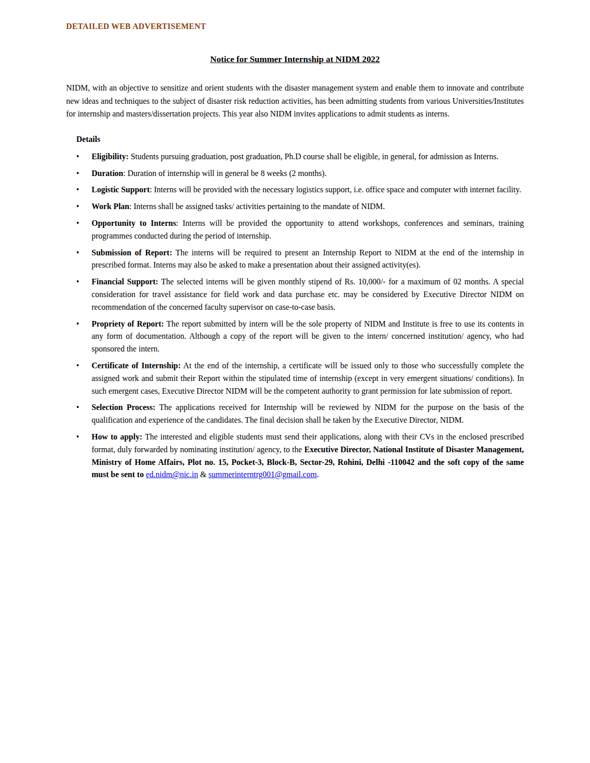DETAILED WEB ADVERTISEMENT
Notice for Summer Internship at NIDM 2022
NIDM, with an objective to sensitize and orient students with the disaster management system and enable them to innovate and contribute new ideas and techniques to the subject of disaster risk reduction activities, has been admitting students from various Universities/Institutes for internship and masters/dissertation projects. This year also NIDM invites applications to admit students as interns.
Details
Eligibility: Students pursuing graduation, post graduation, Ph.D course shall be eligible, in general, for admission as Interns.
Duration: Duration of internship will in general be 8 weeks (2 months).
Logistic Support: Interns will be provided with the necessary logistics support, i.e. office space and computer with internet facility.
Work Plan: Interns shall be assigned tasks/ activities pertaining to the mandate of NIDM.
Opportunity to Interns: Interns will be provided the opportunity to attend workshops, conferences and seminars, training programmes conducted during the period of internship.
Submission of Report: The interns will be required to present an Internship Report to NIDM at the end of the internship in prescribed format. Interns may also be asked to make a presentation about their assigned activity(es).
Financial Support: The selected interns will be given monthly stipend of Rs. 10,000/- for a maximum of 02 months. A special consideration for travel assistance for field work and data purchase etc. may be considered by Executive Director NIDM on recommendation of the concerned faculty supervisor on case-to-case basis.
Propriety of Report: The report submitted by intern will be the sole property of NIDM and Institute is free to use its contents in any form of documentation. Although a copy of the report will be given to the intern/ concerned institution/ agency, who had sponsored the intern.
Certificate of Internship: At the end of the internship, a certificate will be issued only to those who successfully complete the assigned work and submit their Report within the stipulated time of internship (except in very emergent situations/ conditions). In such emergent cases, Executive Director NIDM will be the competent authority to grant permission for late submission of report.
Selection Process: The applications received for Internship will be reviewed by NIDM for the purpose on the basis of the qualification and experience of the candidates. The final decision shall be taken by the Executive Director, NIDM.
How to apply: The interested and eligible students must send their applications, along with their CVs in the enclosed prescribed format, duly forwarded by nominating institution/ agency, to the Executive Director, National Institute of Disaster Management, Ministry of Home Affairs, Plot no. 15, Pocket-3, Block-B, Sector-29, Rohini, Delhi -110042 and the soft copy of the same must be sent to ed.nidm@nic.in & summerinterntrg001@gmail.com.